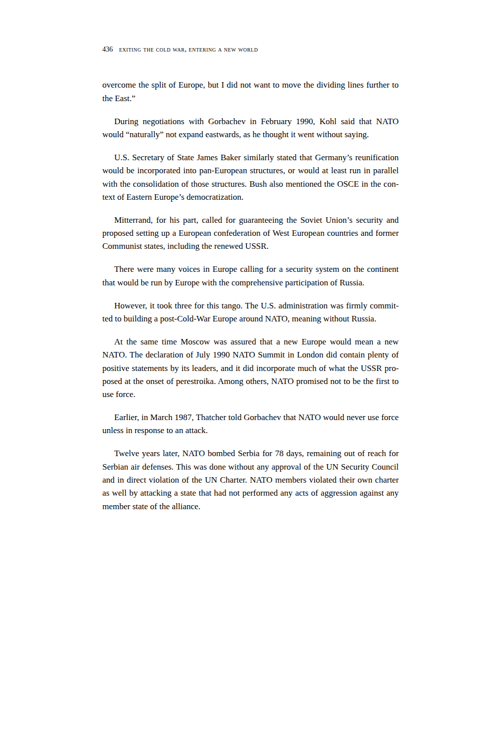436 Exiting the Cold War, Entering a New World
overcome the split of Europe, but I did not want to move the dividing lines further to the East.”
During negotiations with Gorbachev in February 1990, Kohl said that NATO would “naturally” not expand eastwards, as he thought it went without saying.
U.S. Secretary of State James Baker similarly stated that Germany’s reunification would be incorporated into pan-European structures, or would at least run in parallel with the consolidation of those structures. Bush also mentioned the OSCE in the context of Eastern Europe’s democratization.
Mitterrand, for his part, called for guaranteeing the Soviet Union’s security and proposed setting up a European confederation of West European countries and former Communist states, including the renewed USSR.
There were many voices in Europe calling for a security system on the continent that would be run by Europe with the comprehensive participation of Russia.
However, it took three for this tango. The U.S. administration was firmly committed to building a post-Cold-War Europe around NATO, meaning without Russia.
At the same time Moscow was assured that a new Europe would mean a new NATO. The declaration of July 1990 NATO Summit in London did contain plenty of positive statements by its leaders, and it did incorporate much of what the USSR proposed at the onset of perestroika. Among others, NATO promised not to be the first to use force.
Earlier, in March 1987, Thatcher told Gorbachev that NATO would never use force unless in response to an attack.
Twelve years later, NATO bombed Serbia for 78 days, remaining out of reach for Serbian air defenses. This was done without any approval of the UN Security Council and in direct violation of the UN Charter. NATO members violated their own charter as well by attacking a state that had not performed any acts of aggression against any member state of the alliance.